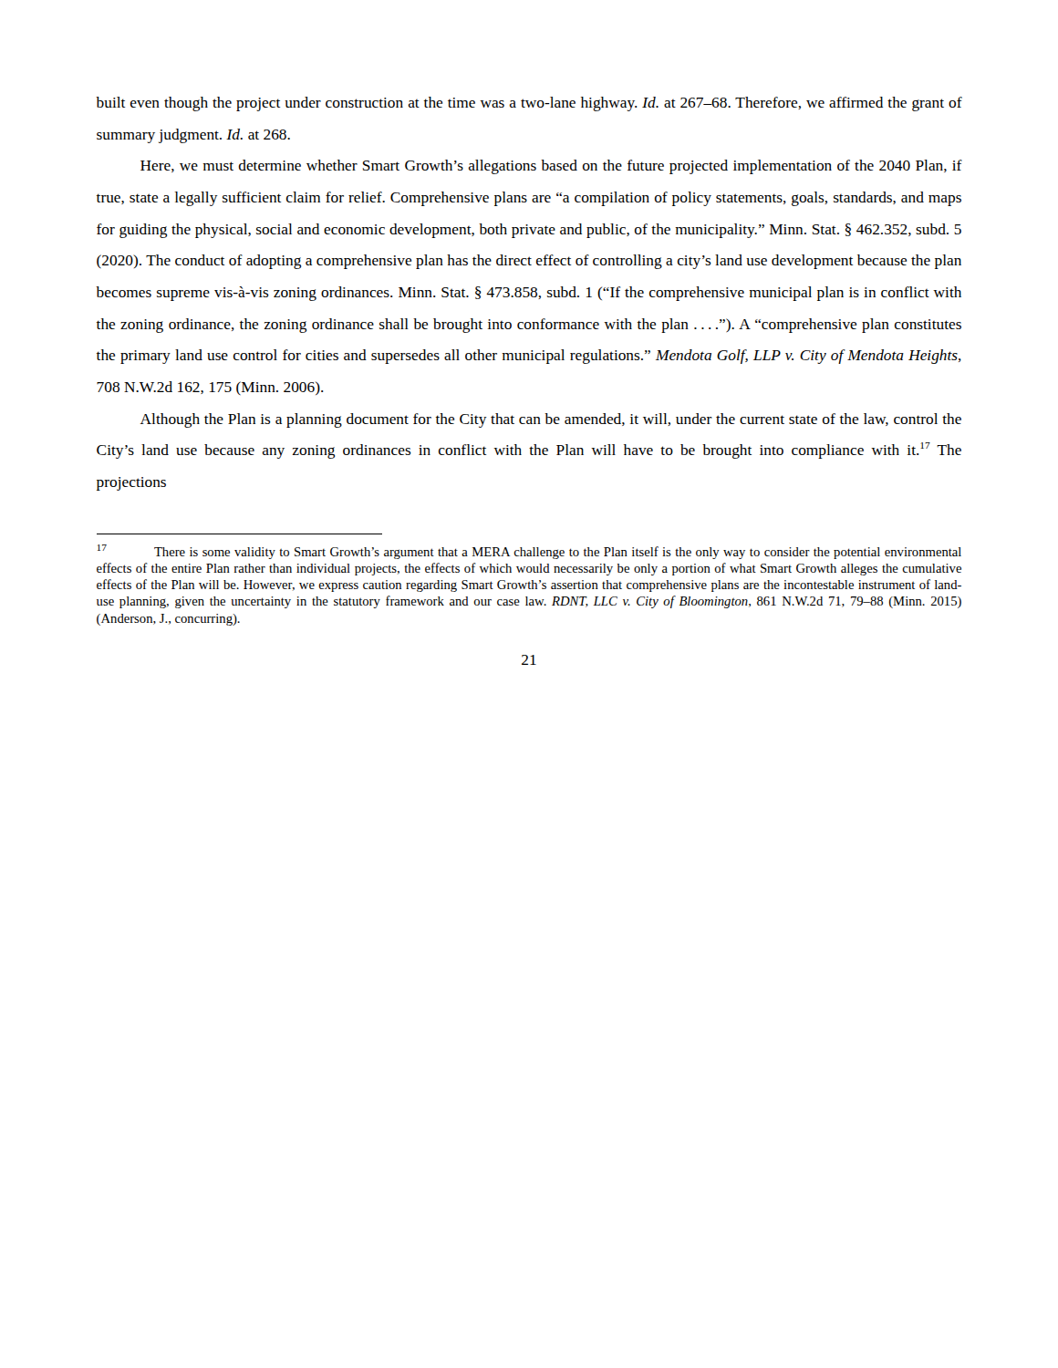built even though the project under construction at the time was a two-lane highway. Id. at 267–68. Therefore, we affirmed the grant of summary judgment. Id. at 268.
Here, we must determine whether Smart Growth’s allegations based on the future projected implementation of the 2040 Plan, if true, state a legally sufficient claim for relief. Comprehensive plans are “a compilation of policy statements, goals, standards, and maps for guiding the physical, social and economic development, both private and public, of the municipality.” Minn. Stat. § 462.352, subd. 5 (2020). The conduct of adopting a comprehensive plan has the direct effect of controlling a city’s land use development because the plan becomes supreme vis-à-vis zoning ordinances. Minn. Stat. § 473.858, subd. 1 (“If the comprehensive municipal plan is in conflict with the zoning ordinance, the zoning ordinance shall be brought into conformance with the plan . . . .”). A “comprehensive plan constitutes the primary land use control for cities and supersedes all other municipal regulations.” Mendota Golf, LLP v. City of Mendota Heights, 708 N.W.2d 162, 175 (Minn. 2006).
Although the Plan is a planning document for the City that can be amended, it will, under the current state of the law, control the City’s land use because any zoning ordinances in conflict with the Plan will have to be brought into compliance with it.17 The projections
17 There is some validity to Smart Growth’s argument that a MERA challenge to the Plan itself is the only way to consider the potential environmental effects of the entire Plan rather than individual projects, the effects of which would necessarily be only a portion of what Smart Growth alleges the cumulative effects of the Plan will be. However, we express caution regarding Smart Growth’s assertion that comprehensive plans are the incontestable instrument of land-use planning, given the uncertainty in the statutory framework and our case law. RDNT, LLC v. City of Bloomington, 861 N.W.2d 71, 79–88 (Minn. 2015) (Anderson, J., concurring).
21